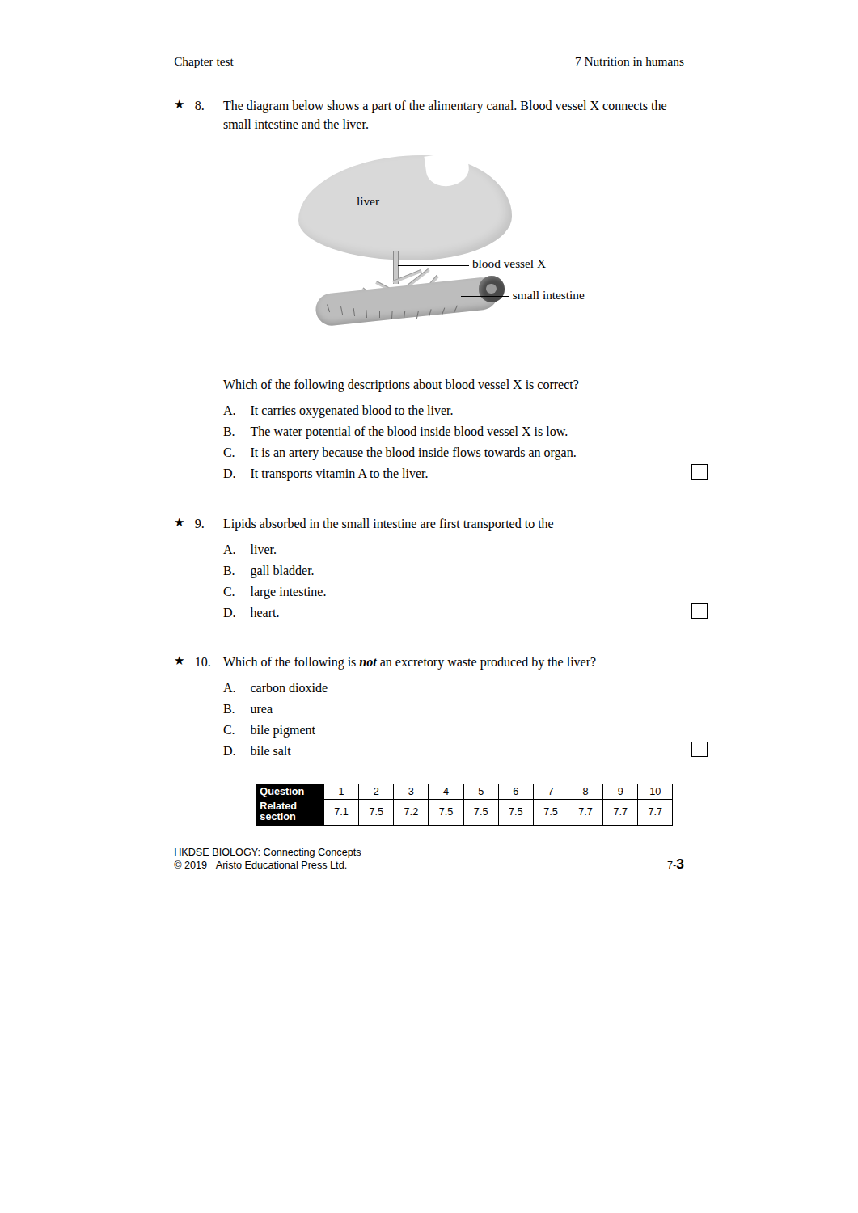Chapter test
7 Nutrition in humans
★
8.
The diagram below shows a part of the alimentary canal. Blood vessel X connects the small intestine and the liver.
liver
blood vessel X
small intestine
Which of the following descriptions about blood vessel X is correct?
A. It carries oxygenated blood to the liver.
B. The water potential of the blood inside blood vessel X is low.
C. It is an artery because the blood inside flows towards an organ.
D. It transports vitamin A to the liver.
★
9.
Lipids absorbed in the small intestine are first transported to the
A. liver.
B. gall bladder.
C. large intestine.
D. heart.
★
10.
Which of the following is not an excretory waste produced by the liver?
A. carbon dioxide
B. urea
C. bile pigment
D. bile salt
| Question | 1 | 2 | 3 | 4 | 5 | 6 | 7 | 8 | 9 | 10 |
| Related section | 7.1 | 7.5 | 7.2 | 7.5 | 7.5 | 7.5 | 7.5 | 7.7 | 7.7 | 7.7 |
HKDSE BIOLOGY: Connecting Concepts
© 2019 Aristo Educational Press Ltd.
7-3